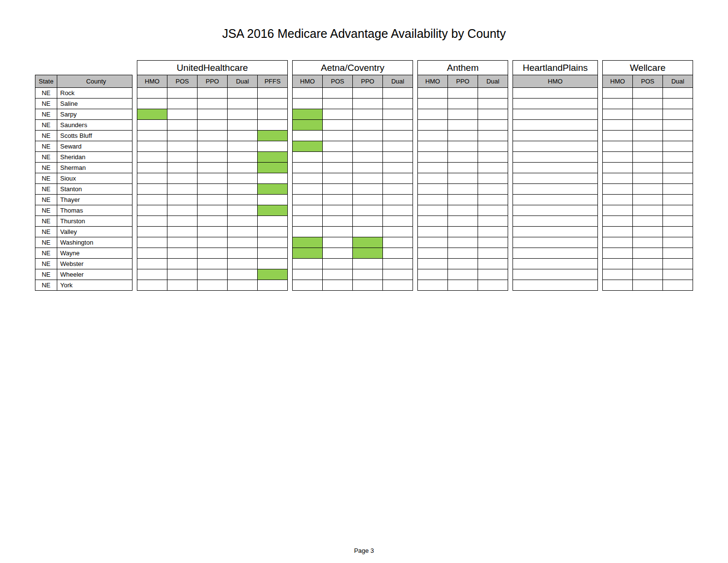JSA 2016 Medicare Advantage Availability by County
| | | | UnitedHealthcare | | Aetna/Coventry | | Anthem | | HeartlandPlains | | Wellcare |
| State | County | | HMO | POS | PPO | Dual | PFFS | | HMO | POS | PPO | Dual | | HMO | PPO | Dual | | HMO | | HMO | POS | Dual |
| NE | Rock | | | | | | | | | | | | | | | | | | | | | |
| NE | Saline | | | | | | | | | | | | | | | | | | | | | |
| NE | Sarpy | | | | | | | | | | | | | | | | | | | | | |
| NE | Saunders | | | | | | | | | | | | | | | | | | | | | |
| NE | Scotts Bluff | | | | | | | | | | | | | | | | | | | | | |
| NE | Seward | | | | | | | | | | | | | | | | | | | | | |
| NE | Sheridan | | | | | | | | | | | | | | | | | | | | | |
| NE | Sherman | | | | | | | | | | | | | | | | | | | | | |
| NE | Sioux | | | | | | | | | | | | | | | | | | | | | |
| NE | Stanton | | | | | | | | | | | | | | | | | | | | | |
| NE | Thayer | | | | | | | | | | | | | | | | | | | | | |
| NE | Thomas | | | | | | | | | | | | | | | | | | | | | |
| NE | Thurston | | | | | | | | | | | | | | | | | | | | | |
| NE | Valley | | | | | | | | | | | | | | | | | | | | | |
| NE | Washington | | | | | | | | | | | | | | | | | | | | | |
| NE | Wayne | | | | | | | | | | | | | | | | | | | | | |
| NE | Webster | | | | | | | | | | | | | | | | | | | | | |
| NE | Wheeler | | | | | | | | | | | | | | | | | | | | | |
| NE | York | | | | | | | | | | | | | | | | | | | | | |
Page 3